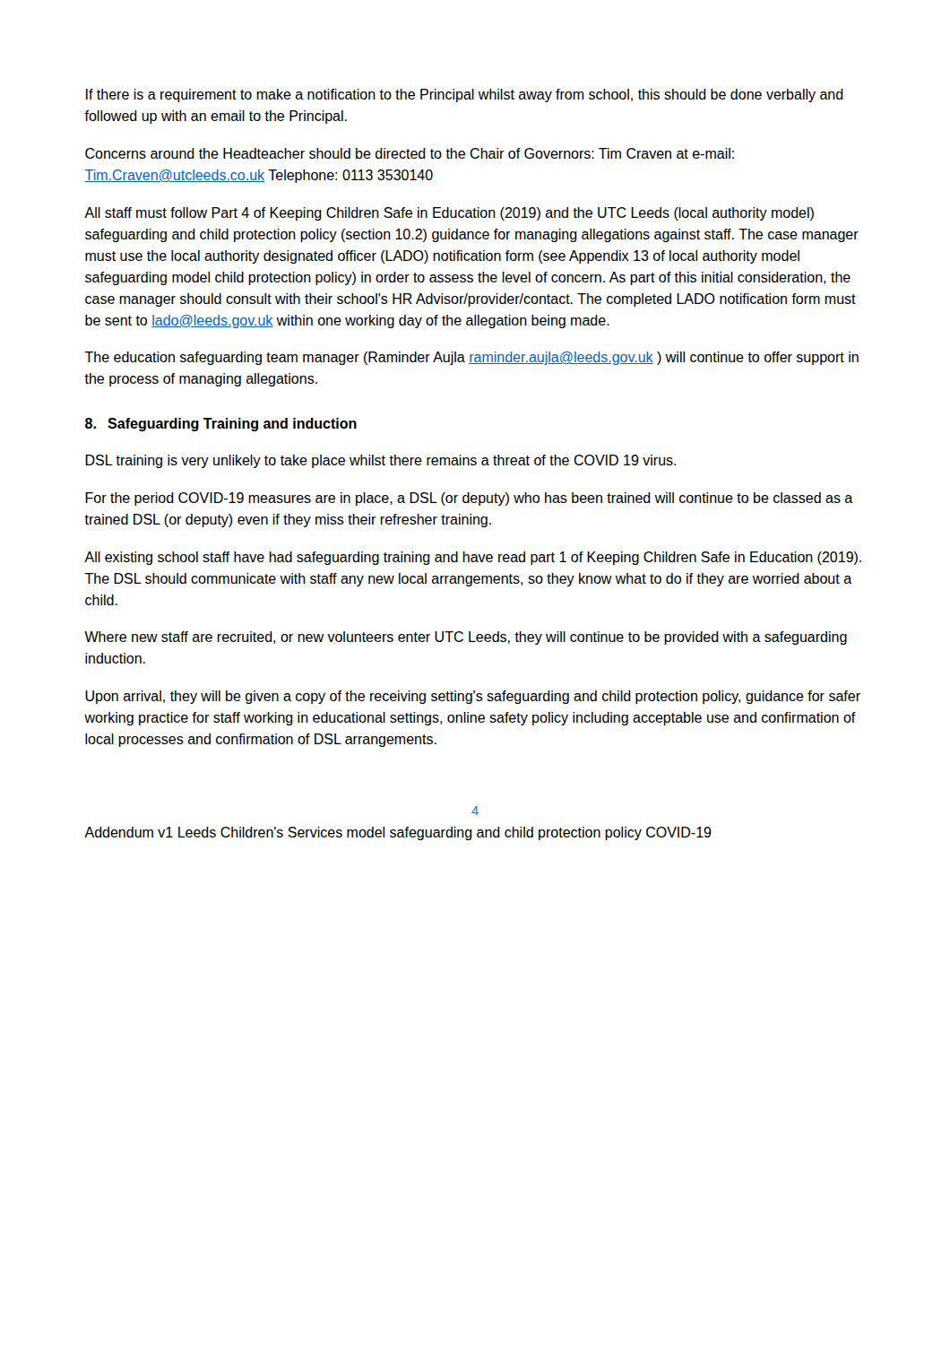If there is a requirement to make a notification to the Principal whilst away from school, this should be done verbally and followed up with an email to the Principal.
Concerns around the Headteacher should be directed to the Chair of Governors: Tim Craven at e-mail: Tim.Craven@utcleeds.co.uk Telephone: 0113 3530140
All staff must follow Part 4 of Keeping Children Safe in Education (2019) and the UTC Leeds (local authority model) safeguarding and child protection policy (section 10.2) guidance for managing allegations against staff. The case manager must use the local authority designated officer (LADO) notification form (see Appendix 13 of local authority model safeguarding model child protection policy) in order to assess the level of concern. As part of this initial consideration, the case manager should consult with their school's HR Advisor/provider/contact. The completed LADO notification form must be sent to lado@leeds.gov.uk within one working day of the allegation being made.
The education safeguarding team manager (Raminder Aujla raminder.aujla@leeds.gov.uk ) will continue to offer support in the process of managing allegations.
8. Safeguarding Training and induction
DSL training is very unlikely to take place whilst there remains a threat of the COVID 19 virus.
For the period COVID-19 measures are in place, a DSL (or deputy) who has been trained will continue to be classed as a trained DSL (or deputy) even if they miss their refresher training.
All existing school staff have had safeguarding training and have read part 1 of Keeping Children Safe in Education (2019). The DSL should communicate with staff any new local arrangements, so they know what to do if they are worried about a child.
Where new staff are recruited, or new volunteers enter UTC Leeds, they will continue to be provided with a safeguarding induction.
Upon arrival, they will be given a copy of the receiving setting's safeguarding and child protection policy, guidance for safer working practice for staff working in educational settings, online safety policy including acceptable use and confirmation of local processes and confirmation of DSL arrangements.
4
Addendum v1 Leeds Children's Services model safeguarding and child protection policy COVID-19